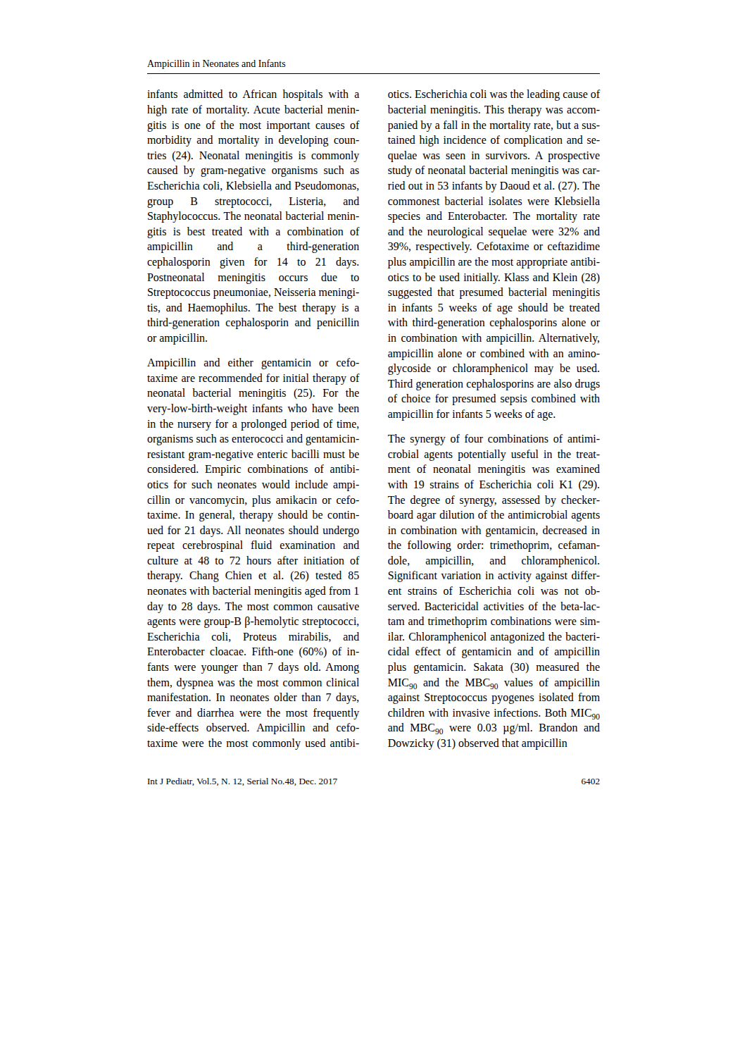Ampicillin in Neonates and Infants
infants admitted to African hospitals with a high rate of mortality. Acute bacterial meningitis is one of the most important causes of morbidity and mortality in developing countries (24). Neonatal meningitis is commonly caused by gram-negative organisms such as Escherichia coli, Klebsiella and Pseudomonas, group B streptococci, Listeria, and Staphylococcus. The neonatal bacterial meningitis is best treated with a combination of ampicillin and a third-generation cephalosporin given for 14 to 21 days. Postneonatal meningitis occurs due to Streptococcus pneumoniae, Neisseria meningitis, and Haemophilus. The best therapy is a third-generation cephalosporin and penicillin or ampicillin.
Ampicillin and either gentamicin or cefotaxime are recommended for initial therapy of neonatal bacterial meningitis (25). For the very-low-birth-weight infants who have been in the nursery for a prolonged period of time, organisms such as enterococci and gentamicin-resistant gram-negative enteric bacilli must be considered. Empiric combinations of antibiotics for such neonates would include ampicillin or vancomycin, plus amikacin or cefotaxime. In general, therapy should be continued for 21 days. All neonates should undergo repeat cerebrospinal fluid examination and culture at 48 to 72 hours after initiation of therapy. Chang Chien et al. (26) tested 85 neonates with bacterial meningitis aged from 1 day to 28 days. The most common causative agents were group-B β-hemolytic streptococci, Escherichia coli, Proteus mirabilis, and Enterobacter cloacae. Fifth-one (60%) of infants were younger than 7 days old. Among them, dyspnea was the most common clinical manifestation. In neonates older than 7 days, fever and diarrhea were the most frequently side-effects observed. Ampicillin and cefotaxime were the most commonly used antibiotics. Escherichia coli was the leading cause of bacterial meningitis. This therapy was accompanied by a fall in the mortality rate, but a sustained high incidence of complication and sequelae was seen in survivors. A prospective study of neonatal bacterial meningitis was carried out in 53 infants by Daoud et al. (27). The commonest bacterial isolates were Klebsiella species and Enterobacter. The mortality rate and the neurological sequelae were 32% and 39%, respectively. Cefotaxime or ceftazidime plus ampicillin are the most appropriate antibiotics to be used initially. Klass and Klein (28) suggested that presumed bacterial meningitis in infants 5 weeks of age should be treated with third-generation cephalosporins alone or in combination with ampicillin. Alternatively, ampicillin alone or combined with an aminoglycoside or chloramphenicol may be used. Third generation cephalosporins are also drugs of choice for presumed sepsis combined with ampicillin for infants 5 weeks of age.
The synergy of four combinations of antimicrobial agents potentially useful in the treatment of neonatal meningitis was examined with 19 strains of Escherichia coli K1 (29). The degree of synergy, assessed by checkerboard agar dilution of the antimicrobial agents in combination with gentamicin, decreased in the following order: trimethoprim, cefamandole, ampicillin, and chloramphenicol. Significant variation in activity against different strains of Escherichia coli was not observed. Bactericidal activities of the beta-lactam and trimethoprim combinations were similar. Chloramphenicol antagonized the bactericidal effect of gentamicin and of ampicillin plus gentamicin. Sakata (30) measured the MIC90 and the MBC90 values of ampicillin against Streptococcus pyogenes isolated from children with invasive infections. Both MIC90 and MBC90 were 0.03 µg/ml. Brandon and Dowzicky (31) observed that ampicillin
Int J Pediatr, Vol.5, N. 12, Serial No.48, Dec. 2017 6402